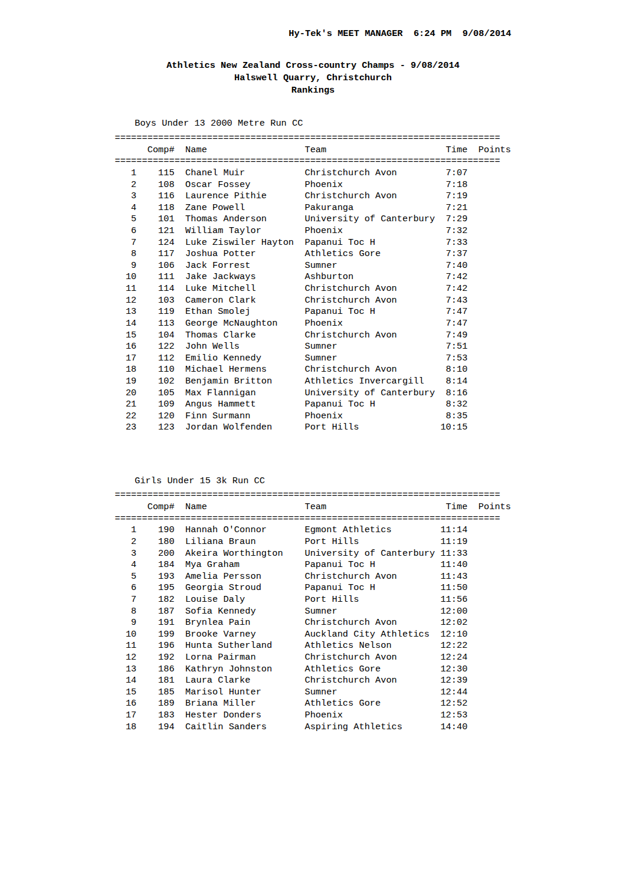Hy-Tek's MEET MANAGER 6:24 PM 9/08/2014
Athletics New Zealand Cross-country Champs - 9/08/2014
Halswell Quarry, Christchurch
Rankings
Boys Under 13 2000 Metre Run CC
=======================================================================
      Comp#  Name                  Team                      Time  Points
=======================================================================
   1    115  Chanel Muir           Christchurch Avon         7:07
   2    108  Oscar Fossey          Phoenix                   7:18
   3    116  Laurence Pithie       Christchurch Avon         7:19
   4    118  Zane Powell           Pakuranga                 7:21
   5    101  Thomas Anderson       University of Canterbury  7:29
   6    121  William Taylor        Phoenix                   7:32
   7    124  Luke Ziswiler Hayton  Papanui Toc H             7:33
   8    117  Joshua Potter         Athletics Gore            7:37
   9    106  Jack Forrest          Sumner                    7:40
  10    111  Jake Jackways         Ashburton                 7:42
  11    114  Luke Mitchell         Christchurch Avon         7:42
  12    103  Cameron Clark         Christchurch Avon         7:43
  13    119  Ethan Smolej          Papanui Toc H             7:47
  14    113  George McNaughton     Phoenix                   7:47
  15    104  Thomas Clarke         Christchurch Avon         7:49
  16    122  John Wells            Sumner                    7:51
  17    112  Emilio Kennedy        Sumner                    7:53
  18    110  Michael Hermens       Christchurch Avon         8:10
  19    102  Benjamin Britton      Athletics Invercargill    8:14
  20    105  Max Flannigan         University of Canterbury  8:16
  21    109  Angus Hammett         Papanui Toc H             8:32
  22    120  Finn Surmann          Phoenix                   8:35
  23    123  Jordan Wolfenden      Port Hills               10:15
Girls Under 15 3k Run CC
=======================================================================
      Comp#  Name                  Team                      Time  Points
=======================================================================
   1    190  Hannah O'Connor       Egmont Athletics         11:14
   2    180  Liliana Braun         Port Hills               11:19
   3    200  Akeira Worthington    University of Canterbury 11:33
   4    184  Mya Graham            Papanui Toc H            11:40
   5    193  Amelia Persson        Christchurch Avon        11:43
   6    195  Georgia Stroud        Papanui Toc H            11:50
   7    182  Louise Daly           Port Hills               11:56
   8    187  Sofia Kennedy         Sumner                   12:00
   9    191  Brynlea Pain          Christchurch Avon        12:02
  10    199  Brooke Varney         Auckland City Athletics  12:10
  11    196  Hunta Sutherland      Athletics Nelson         12:22
  12    192  Lorna Pairman         Christchurch Avon        12:24
  13    186  Kathryn Johnston      Athletics Gore           12:30
  14    181  Laura Clarke          Christchurch Avon        12:39
  15    185  Marisol Hunter        Sumner                   12:44
  16    189  Briana Miller         Athletics Gore           12:52
  17    183  Hester Donders        Phoenix                  12:53
  18    194  Caitlin Sanders       Aspiring Athletics       14:40